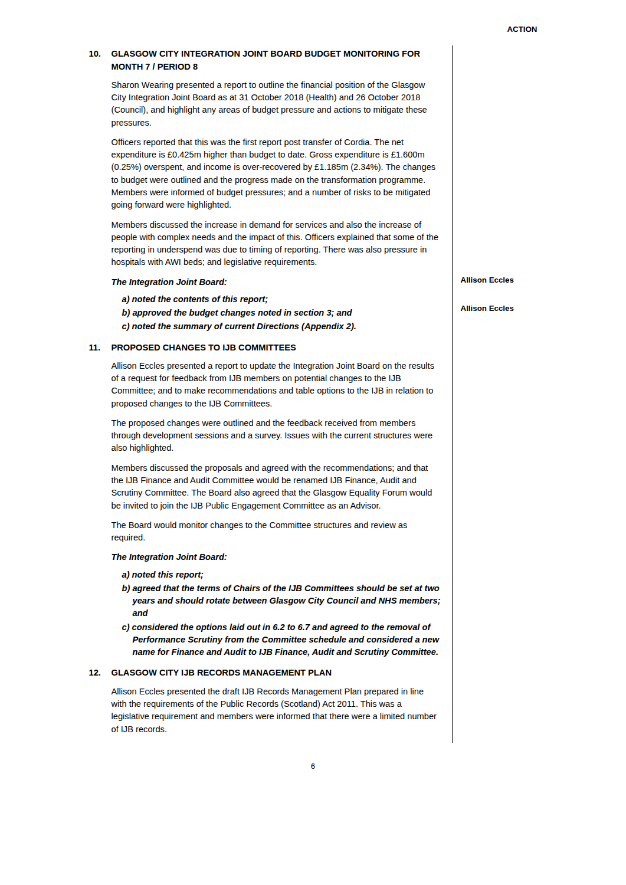ACTION
10.
GLASGOW CITY INTEGRATION JOINT BOARD BUDGET MONITORING FOR MONTH 7 / PERIOD 8
Sharon Wearing presented a report to outline the financial position of the Glasgow City Integration Joint Board as at 31 October 2018 (Health) and 26 October 2018 (Council), and highlight any areas of budget pressure and actions to mitigate these pressures.
Officers reported that this was the first report post transfer of Cordia. The net expenditure is £0.425m higher than budget to date. Gross expenditure is £1.600m (0.25%) overspent, and income is over-recovered by £1.185m (2.34%). The changes to budget were outlined and the progress made on the transformation programme. Members were informed of budget pressures; and a number of risks to be mitigated going forward were highlighted.
Members discussed the increase in demand for services and also the increase of people with complex needs and the impact of this. Officers explained that some of the reporting in underspend was due to timing of reporting. There was also pressure in hospitals with AWI beds; and legislative requirements.
The Integration Joint Board:
a) noted the contents of this report;
b) approved the budget changes noted in section 3; and
c) noted the summary of current Directions (Appendix 2).
11.
PROPOSED CHANGES TO IJB COMMITTEES
Allison Eccles presented a report to update the Integration Joint Board on the results of a request for feedback from IJB members on potential changes to the IJB Committee; and to make recommendations and table options to the IJB in relation to proposed changes to the IJB Committees.
The proposed changes were outlined and the feedback received from members through development sessions and a survey. Issues with the current structures were also highlighted.
Members discussed the proposals and agreed with the recommendations; and that the IJB Finance and Audit Committee would be renamed IJB Finance, Audit and Scrutiny Committee. The Board also agreed that the Glasgow Equality Forum would be invited to join the IJB Public Engagement Committee as an Advisor.
The Board would monitor changes to the Committee structures and review as required.
The Integration Joint Board:
a) noted this report;
b) agreed that the terms of Chairs of the IJB Committees should be set at two years and should rotate between Glasgow City Council and NHS members; and
c) considered the options laid out in 6.2 to 6.7 and agreed to the removal of Performance Scrutiny from the Committee schedule and considered a new name for Finance and Audit to IJB Finance, Audit and Scrutiny Committee.
12.
GLASGOW CITY IJB RECORDS MANAGEMENT PLAN
Allison Eccles presented the draft IJB Records Management Plan prepared in line with the requirements of the Public Records (Scotland) Act 2011. This was a legislative requirement and members were informed that there were a limited number of IJB records.
Allison Eccles
Allison Eccles
6